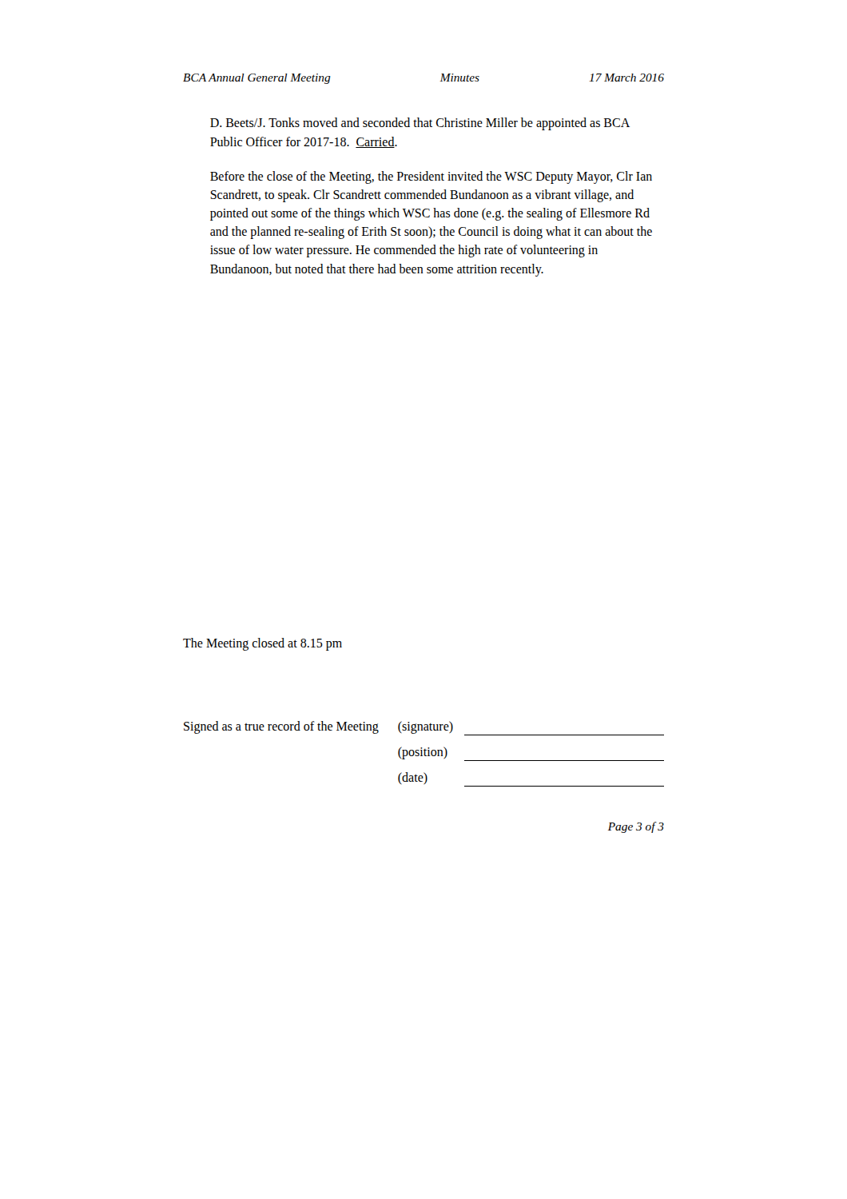BCA Annual General Meeting
Minutes
17 March 2016
D. Beets/J. Tonks moved and seconded that Christine Miller be appointed as BCA Public Officer for 2017-18. Carried.
Before the close of the Meeting, the President invited the WSC Deputy Mayor, Clr Ian Scandrett, to speak. Clr Scandrett commended Bundanoon as a vibrant village, and pointed out some of the things which WSC has done (e.g. the sealing of Ellesmore Rd and the planned re-sealing of Erith St soon); the Council is doing what it can about the issue of low water pressure. He commended the high rate of volunteering in Bundanoon, but noted that there had been some attrition recently.
The Meeting closed at 8.15 pm
| Signed as a true record of the Meeting | (signature) | |
| | (position) | |
| | (date) | |
Page 3 of 3